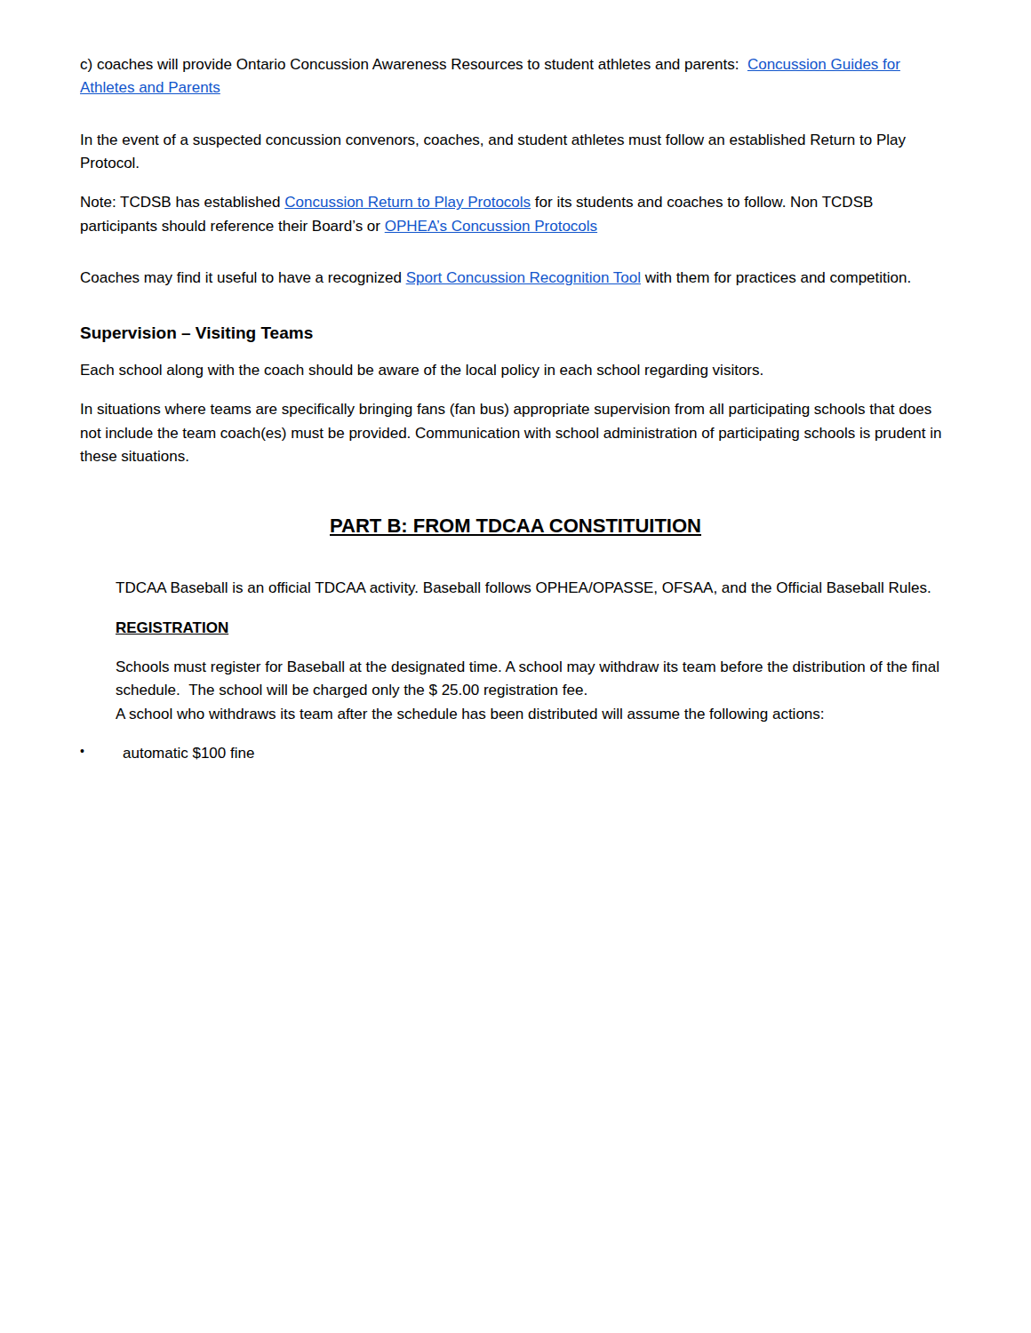c) coaches will provide Ontario Concussion Awareness Resources to student athletes and parents: Concussion Guides for Athletes and Parents
In the event of a suspected concussion convenors, coaches, and student athletes must follow an established Return to Play Protocol.
Note: TCDSB has established Concussion Return to Play Protocols for its students and coaches to follow. Non TCDSB participants should reference their Board’s or OPHEA’s Concussion Protocols
Coaches may find it useful to have a recognized Sport Concussion Recognition Tool with them for practices and competition.
Supervision – Visiting Teams
Each school along with the coach should be aware of the local policy in each school regarding visitors.
In situations where teams are specifically bringing fans (fan bus) appropriate supervision from all participating schools that does not include the team coach(es) must be provided. Communication with school administration of participating schools is prudent in these situations.
PART B: FROM TDCAA CONSTITUITION
TDCAA Baseball is an official TDCAA activity. Baseball follows OPHEA/OPASSE, OFSAA, and the Official Baseball Rules.
REGISTRATION
Schools must register for Baseball at the designated time. A school may withdraw its team before the distribution of the final schedule. The school will be charged only the $ 25.00 registration fee.
A school who withdraws its team after the schedule has been distributed will assume the following actions:
automatic $100 fine